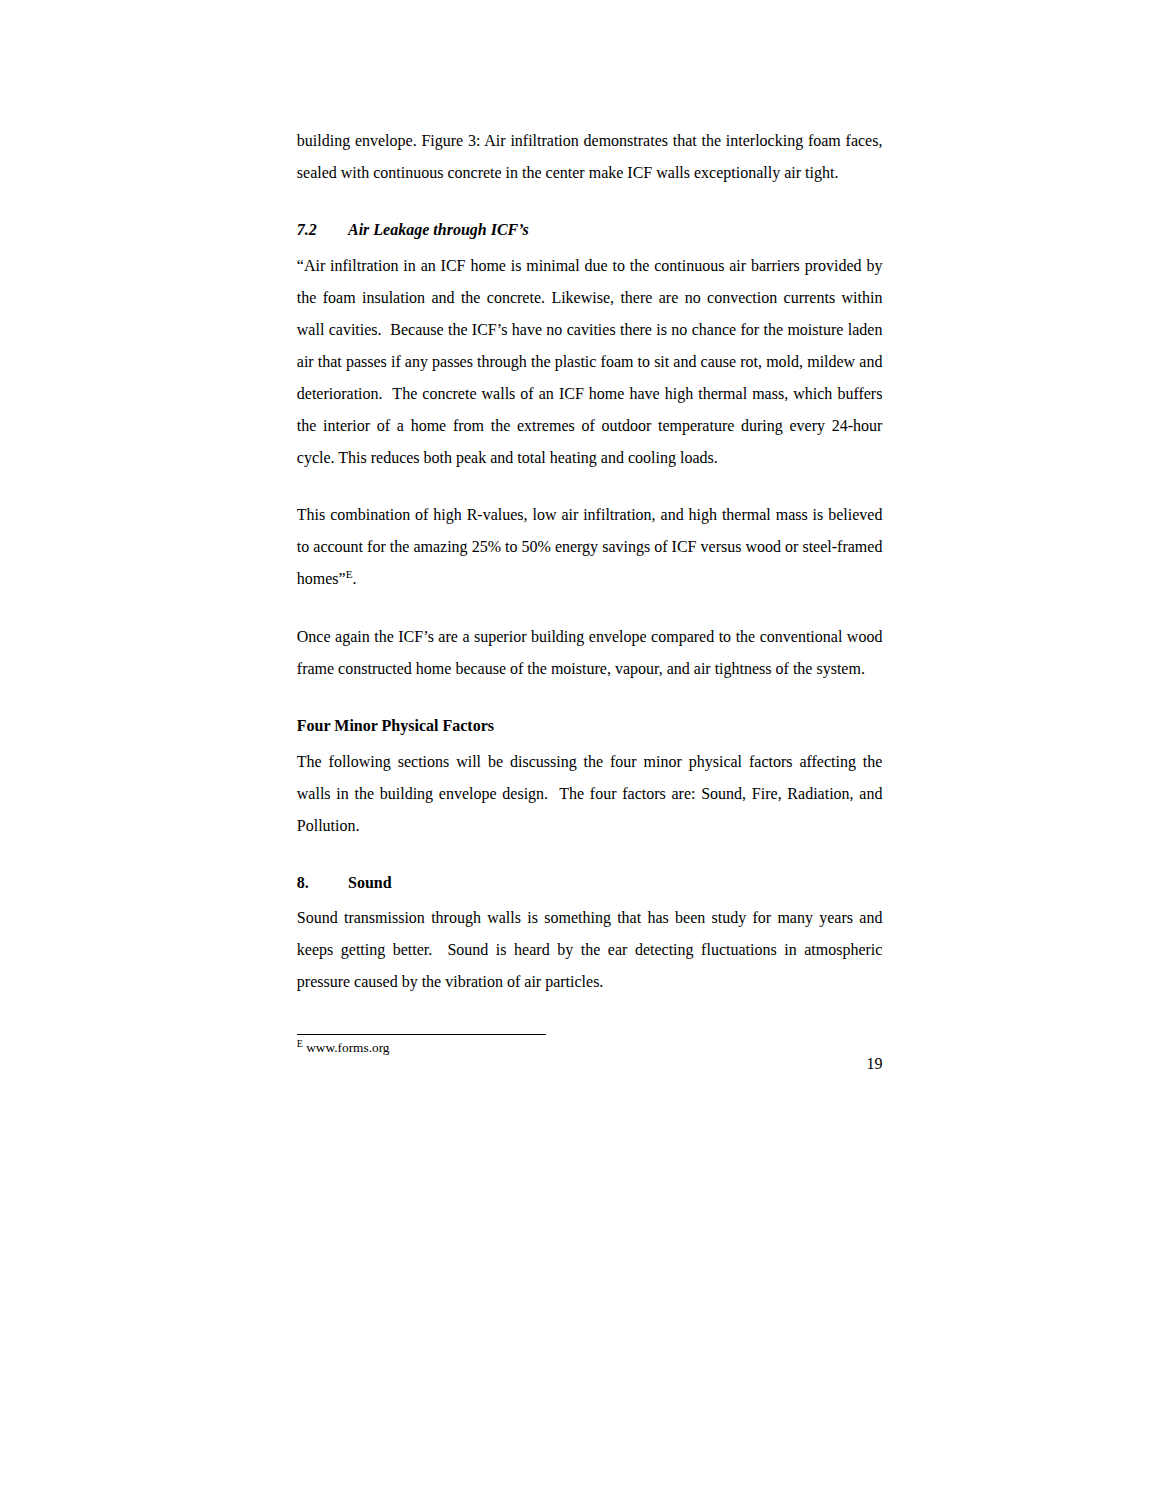building envelope. Figure 3: Air infiltration demonstrates that the interlocking foam faces, sealed with continuous concrete in the center make ICF walls exceptionally air tight.
7.2 Air Leakage through ICF’s
“Air infiltration in an ICF home is minimal due to the continuous air barriers provided by the foam insulation and the concrete. Likewise, there are no convection currents within wall cavities. Because the ICF’s have no cavities there is no chance for the moisture laden air that passes if any passes through the plastic foam to sit and cause rot, mold, mildew and deterioration. The concrete walls of an ICF home have high thermal mass, which buffers the interior of a home from the extremes of outdoor temperature during every 24-hour cycle. This reduces both peak and total heating and cooling loads.
This combination of high R-values, low air infiltration, and high thermal mass is believed to account for the amazing 25% to 50% energy savings of ICF versus wood or steel-framed homes”E.
Once again the ICF’s are a superior building envelope compared to the conventional wood frame constructed home because of the moisture, vapour, and air tightness of the system.
Four Minor Physical Factors
The following sections will be discussing the four minor physical factors affecting the walls in the building envelope design. The four factors are: Sound, Fire, Radiation, and Pollution.
8. Sound
Sound transmission through walls is something that has been study for many years and keeps getting better. Sound is heard by the ear detecting fluctuations in atmospheric pressure caused by the vibration of air particles.
E www.forms.org
19